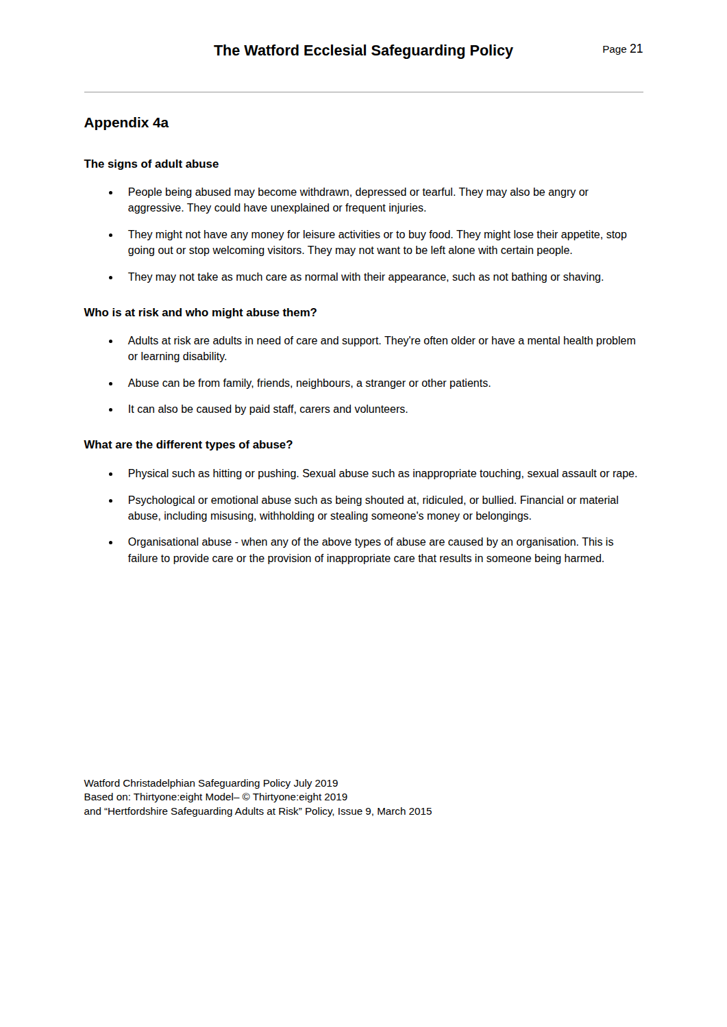Page 21
The Watford Ecclesial Safeguarding Policy
Appendix 4a
The signs of adult abuse
People being abused may become withdrawn, depressed or tearful. They may also be angry or aggressive. They could have unexplained or frequent injuries.
They might not have any money for leisure activities or to buy food. They might lose their appetite, stop going out or stop welcoming visitors. They may not want to be left alone with certain people.
They may not take as much care as normal with their appearance, such as not bathing or shaving.
Who is at risk and who might abuse them?
Adults at risk are adults in need of care and support. They're often older or have a mental health problem or learning disability.
Abuse can be from family, friends, neighbours, a stranger or other patients.
It can also be caused by paid staff, carers and volunteers.
What are the different types of abuse?
Physical such as hitting or pushing. Sexual abuse such as inappropriate touching, sexual assault or rape.
Psychological or emotional abuse such as being shouted at, ridiculed, or bullied. Financial or material abuse, including misusing, withholding or stealing someone's money or belongings.
Organisational abuse - when any of the above types of abuse are caused by an organisation. This is failure to provide care or the provision of inappropriate care that results in someone being harmed.
Watford Christadelphian Safeguarding Policy July 2019
Based on: Thirtyone:eight Model– © Thirtyone:eight 2019
and “Hertfordshire Safeguarding Adults at Risk” Policy, Issue 9, March 2015